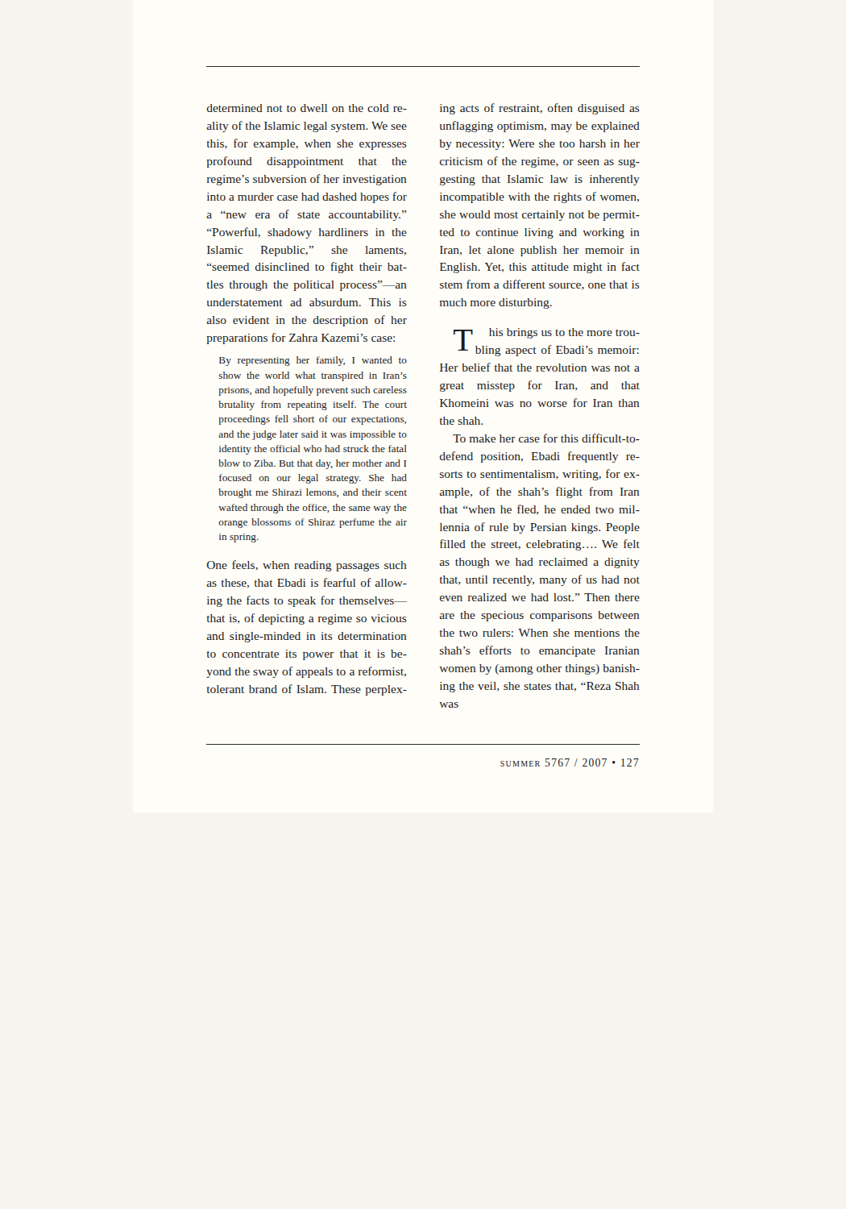determined not to dwell on the cold reality of the Islamic legal system. We see this, for example, when she expresses profound disappointment that the regime’s subversion of her investigation into a murder case had dashed hopes for a “new era of state accountability.” “Powerful, shadowy hardliners in the Islamic Republic,” she laments, “seemed disinclined to fight their battles through the political process”—an understatement ad absurdum. This is also evident in the description of her preparations for Zahra Kazemi’s case:
By representing her family, I wanted to show the world what transpired in Iran’s prisons, and hopefully prevent such careless brutality from repeating itself. The court proceedings fell short of our expectations, and the judge later said it was impossible to identity the official who had struck the fatal blow to Ziba. But that day, her mother and I focused on our legal strategy. She had brought me Shirazi lemons, and their scent wafted through the office, the same way the orange blossoms of Shiraz perfume the air in spring.
One feels, when reading passages such as these, that Ebadi is fearful of allowing the facts to speak for themselves—that is, of depicting a regime so vicious and single-minded in its determination to concentrate its power that it is beyond the sway of appeals to a reformist, tolerant brand of Islam. These perplexing acts of restraint, often disguised as unflagging optimism, may be explained by necessity: Were she too harsh in her criticism of the regime, or seen as suggesting that Islamic law is inherently incompatible with the rights of women, she would most certainly not be permitted to continue living and working in Iran, let alone publish her memoir in English. Yet, this attitude might in fact stem from a different source, one that is much more disturbing.
This brings us to the more troubling aspect of Ebadi’s memoir: Her belief that the revolution was not a great misstep for Iran, and that Khomeini was no worse for Iran than the shah.
To make her case for this difficult-to-defend position, Ebadi frequently resorts to sentimentalism, writing, for example, of the shah’s flight from Iran that “when he fled, he ended two millennia of rule by Persian kings. People filled the street, celebrating…. We felt as though we had reclaimed a dignity that, until recently, many of us had not even realized we had lost.” Then there are the specious comparisons between the two rulers: When she mentions the shah’s efforts to emancipate Iranian women by (among other things) banishing the veil, she states that, “Reza Shah was
summer 5767 / 2007 • 127